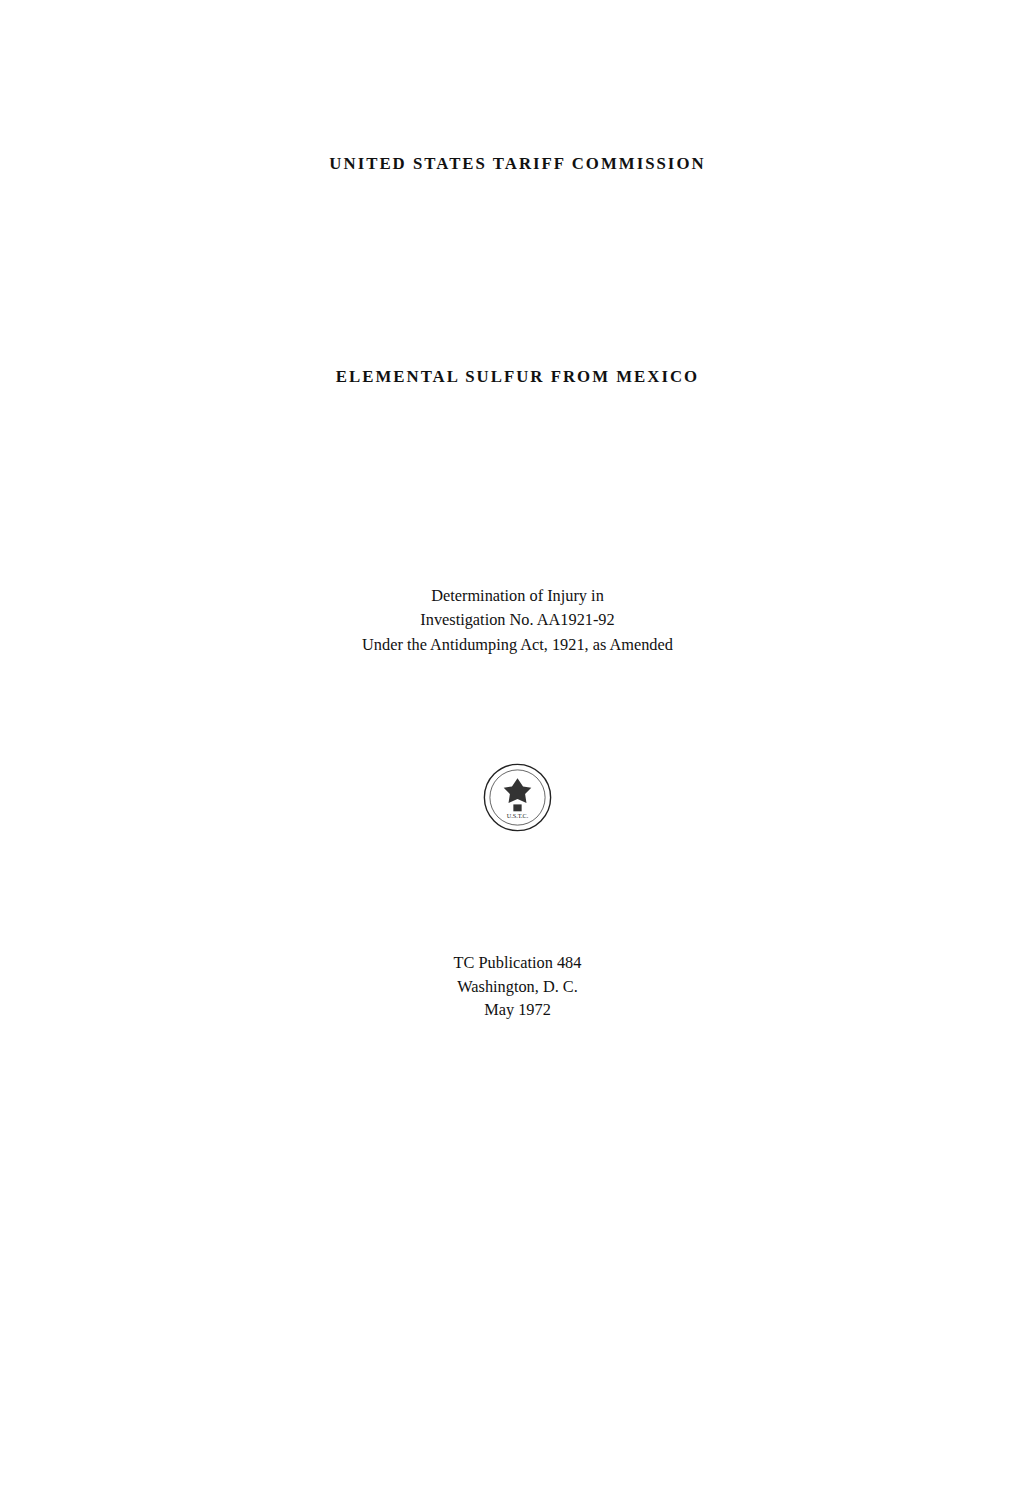UNITED STATES TARIFF COMMISSION
ELEMENTAL SULFUR FROM MEXICO
Determination of Injury in
Investigation No. AA1921-92
Under the Antidumping Act, 1921, as Amended
TC Publication 484
Washington, D. C.
May 1972